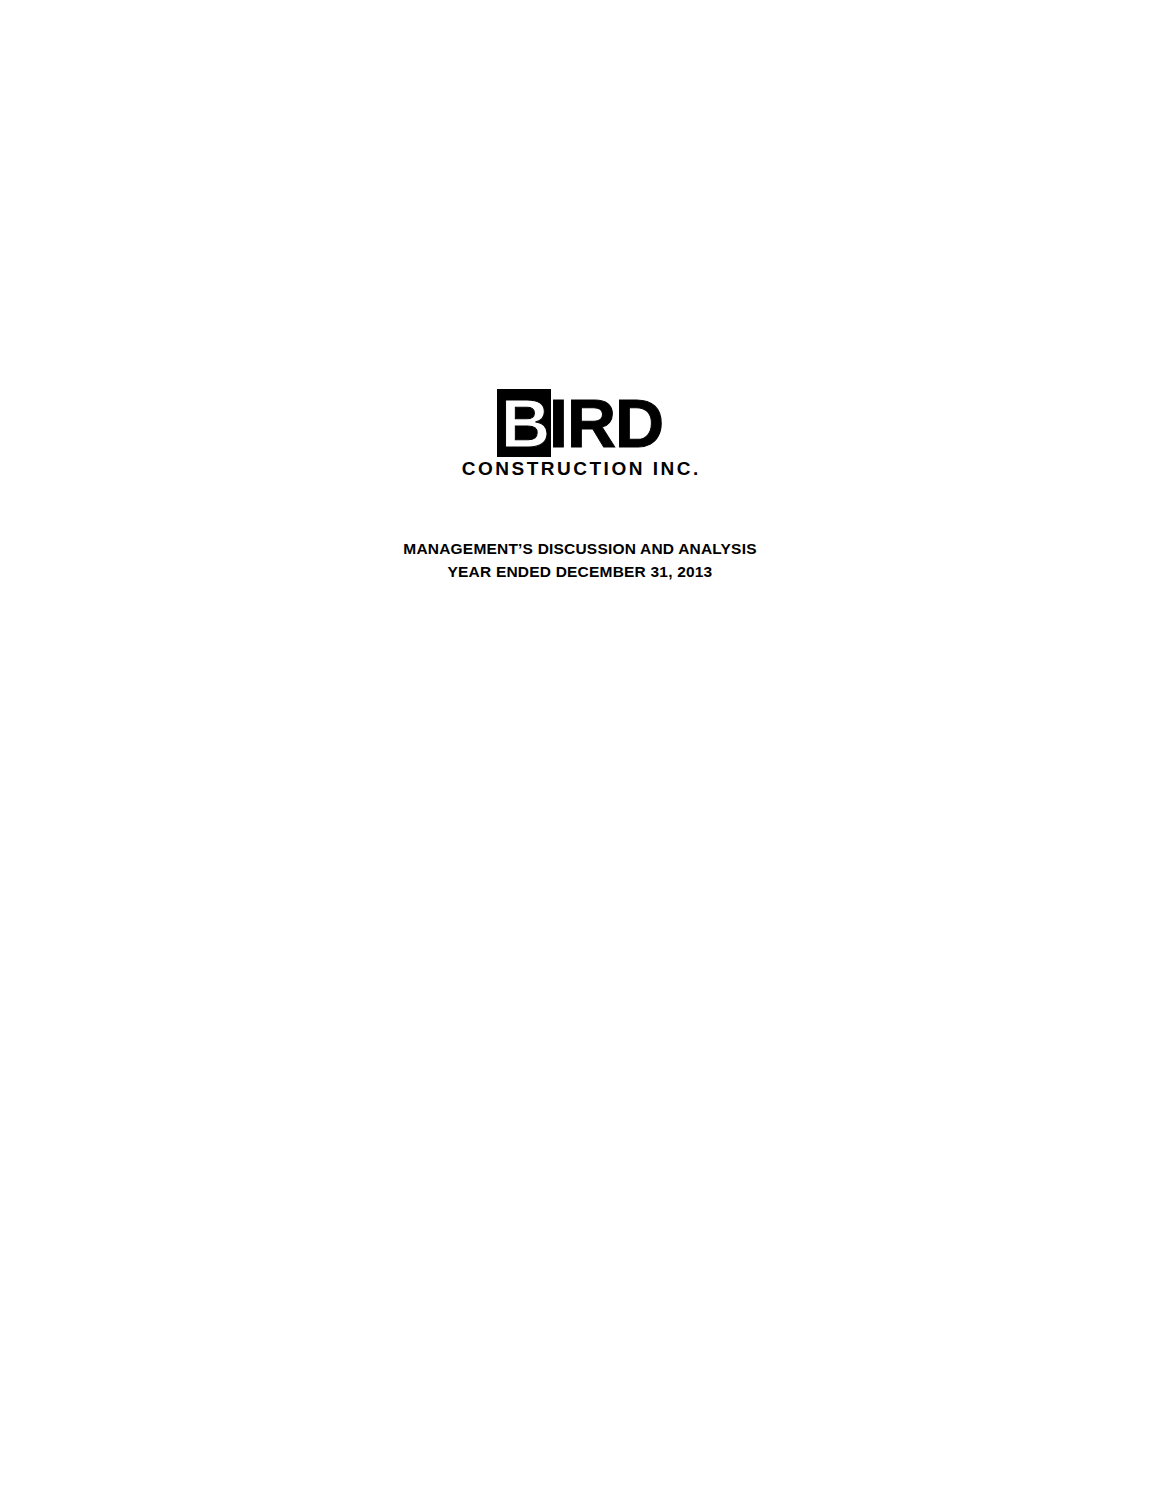BIRD CONSTRUCTION INC.
MANAGEMENT’S DISCUSSION AND ANALYSIS
YEAR ENDED DECEMBER 31, 2013